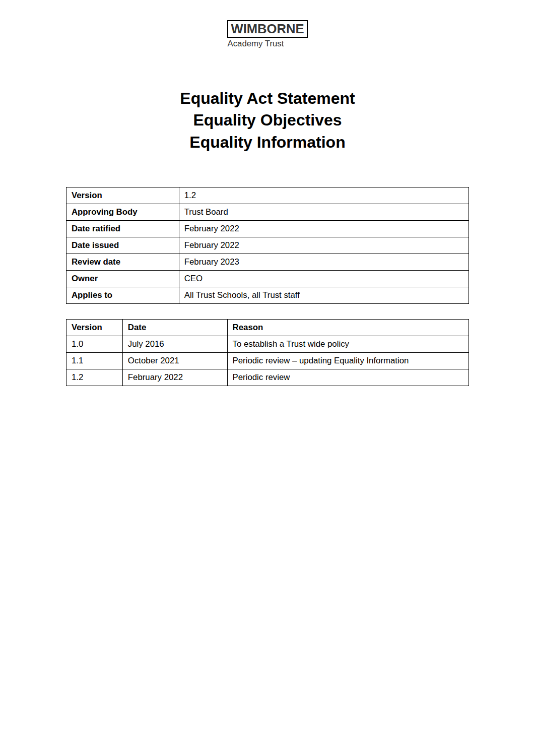WIMBORNE Academy Trust
Equality Act Statement
Equality Objectives
Equality Information
| Version | 1.2 |
| Approving Body | Trust Board |
| Date ratified | February 2022 |
| Date issued | February 2022 |
| Review date | February 2023 |
| Owner | CEO |
| Applies to | All Trust Schools, all Trust staff |
| Version | Date | Reason |
| --- | --- | --- |
| 1.0 | July 2016 | To establish a Trust wide policy |
| 1.1 | October 2021 | Periodic review – updating Equality Information |
| 1.2 | February 2022 | Periodic review |